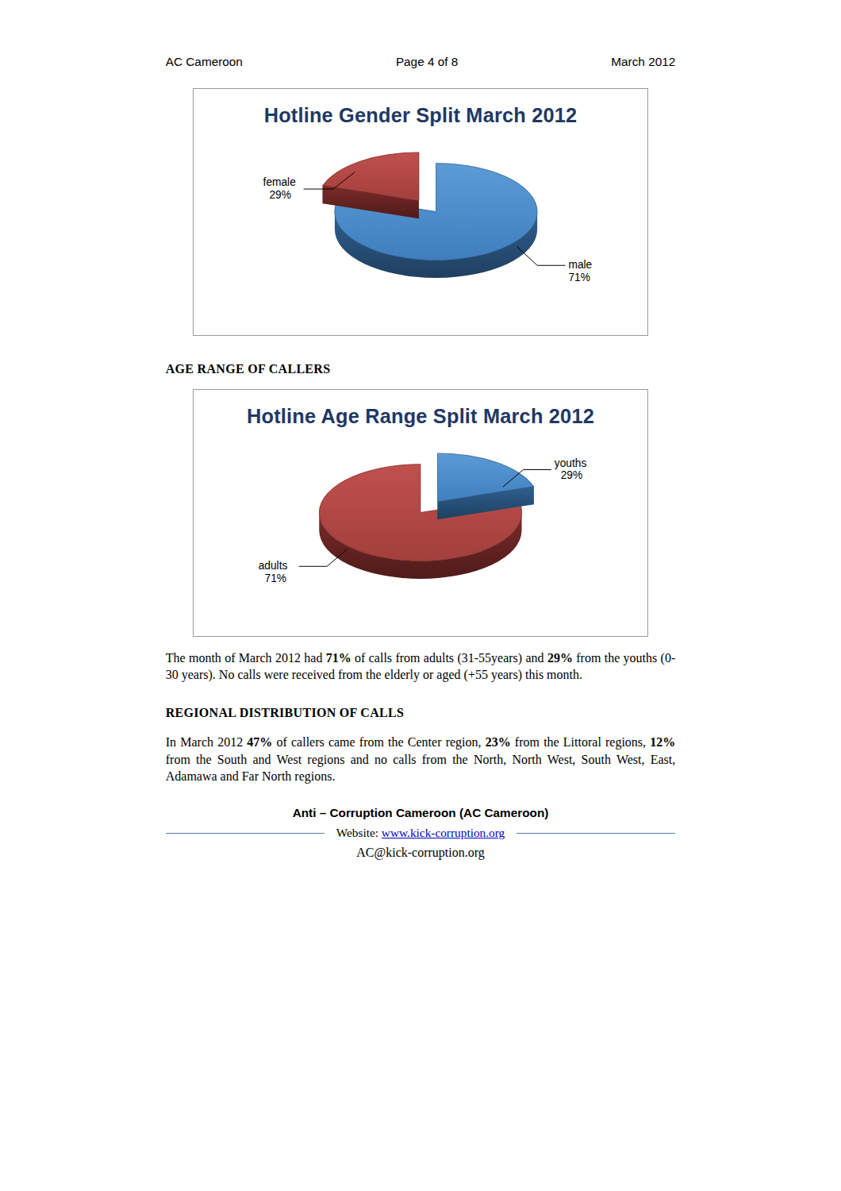AC Cameroon
Page 4 of 8
March 2012
Hotline Gender Split March 2012
female 29% male 71%
AGE RANGE OF CALLERS
Hotline Age Range Split March 2012
youths 29% adults 71%
The month of March 2012 had 71% of calls from adults (31-55years) and 29% from the youths (0-30 years). No calls were received from the elderly or aged (+55 years) this month.
REGIONAL DISTRIBUTION OF CALLS
In March 2012 47% of callers came from the Center region, 23% from the Littoral regions, 12% from the South and West regions and no calls from the North, North West, South West, East, Adamawa and Far North regions.
Anti – Corruption Cameroon (AC Cameroon)
Website: www.kick-corruption.org
AC@kick-corruption.org